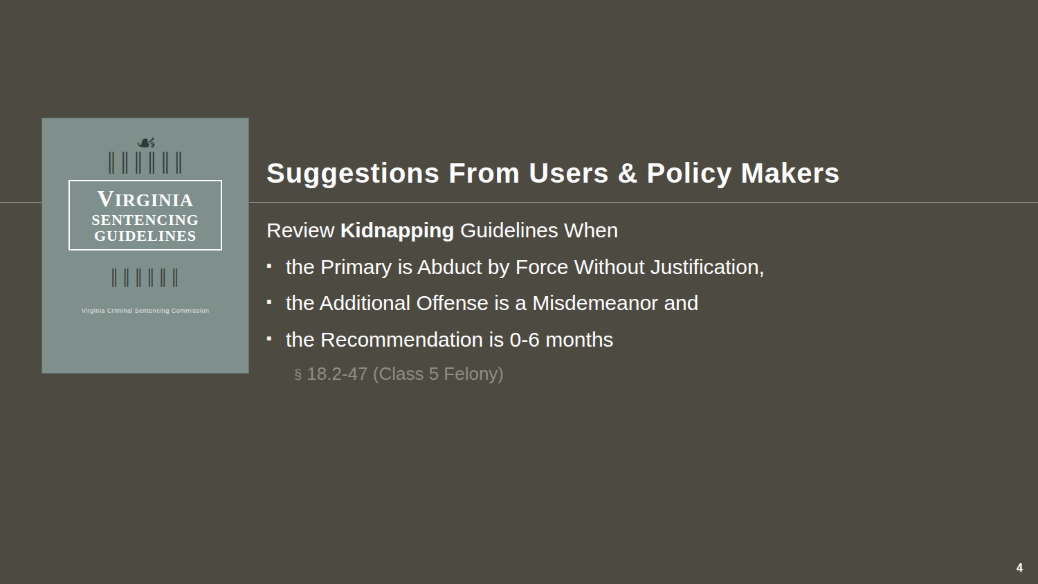☙
║║║║║║
VIRGINIA
SENTENCING
GUIDELINES
║║║║║║
Virginia Criminal Sentencing Commission
Suggestions From Users & Policy Makers
Review Kidnapping Guidelines When
the Primary is Abduct by Force Without Justification,
the Additional Offense is a Misdemeanor and
the Recommendation is 0-6 months
§ 18.2-47 (Class 5 Felony)
44